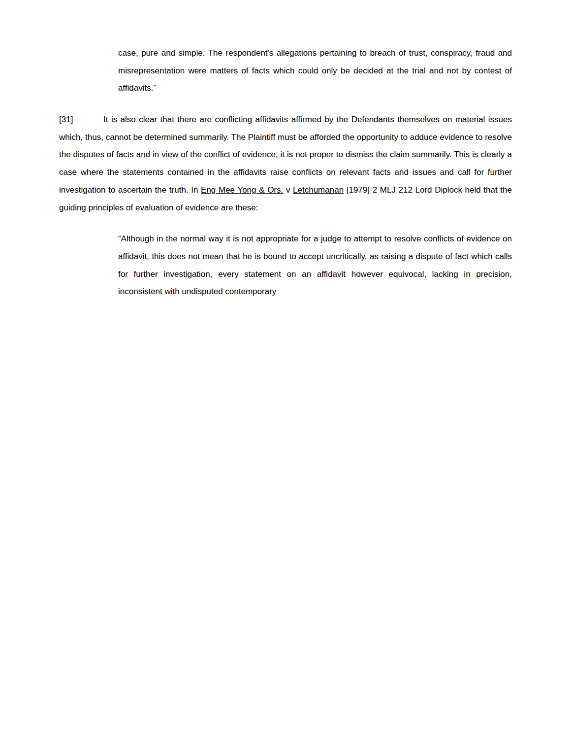case, pure and simple. The respondent's allegations pertaining to breach of trust, conspiracy, fraud and misrepresentation were matters of facts which could only be decided at the trial and not by contest of affidavits.”
[31] It is also clear that there are conflicting affidavits affirmed by the Defendants themselves on material issues which, thus, cannot be determined summarily. The Plaintiff must be afforded the opportunity to adduce evidence to resolve the disputes of facts and in view of the conflict of evidence, it is not proper to dismiss the claim summarily. This is clearly a case where the statements contained in the affidavits raise conflicts on relevant facts and issues and call for further investigation to ascertain the truth. In Eng Mee Yong & Ors. v Letchumanan [1979] 2 MLJ 212 Lord Diplock held that the guiding principles of evaluation of evidence are these:
“Although in the normal way it is not appropriate for a judge to attempt to resolve conflicts of evidence on affidavit, this does not mean that he is bound to accept uncritically, as raising a dispute of fact which calls for further investigation, every statement on an affidavit however equivocal, lacking in precision, inconsistent with undisputed contemporary